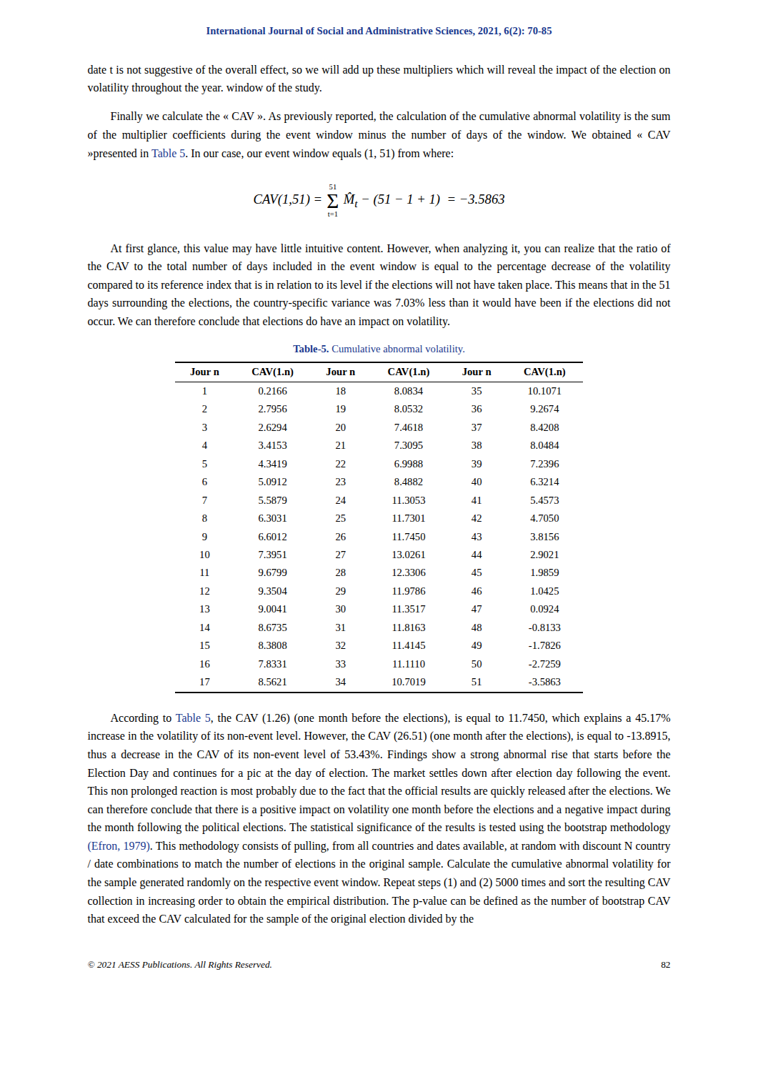International Journal of Social and Administrative Sciences, 2021, 6(2): 70-85
date t is not suggestive of the overall effect, so we will add up these multipliers which will reveal the impact of the election on volatility throughout the year. window of the study.
Finally we calculate the « CAV ». As previously reported, the calculation of the cumulative abnormal volatility is the sum of the multiplier coefficients during the event window minus the number of days of the window. We obtained « CAV »presented in Table 5. In our case, our event window equals (1, 51) from where:
CAV(1,51) = 51 Σ t=1 M̂t − (51 − 1 + 1) = −3.5863
At first glance, this value may have little intuitive content. However, when analyzing it, you can realize that the ratio of the CAV to the total number of days included in the event window is equal to the percentage decrease of the volatility compared to its reference index that is in relation to its level if the elections will not have taken place. This means that in the 51 days surrounding the elections, the country-specific variance was 7.03% less than it would have been if the elections did not occur. We can therefore conclude that elections do have an impact on volatility.
Table-5. Cumulative abnormal volatility.
| Jour n | CAV(1.n) | Jour n | CAV(1.n) | Jour n | CAV(1.n) |
| --- | --- | --- | --- | --- | --- |
| 1 | 0.2166 | 18 | 8.0834 | 35 | 10.1071 |
| 2 | 2.7956 | 19 | 8.0532 | 36 | 9.2674 |
| 3 | 2.6294 | 20 | 7.4618 | 37 | 8.4208 |
| 4 | 3.4153 | 21 | 7.3095 | 38 | 8.0484 |
| 5 | 4.3419 | 22 | 6.9988 | 39 | 7.2396 |
| 6 | 5.0912 | 23 | 8.4882 | 40 | 6.3214 |
| 7 | 5.5879 | 24 | 11.3053 | 41 | 5.4573 |
| 8 | 6.3031 | 25 | 11.7301 | 42 | 4.7050 |
| 9 | 6.6012 | 26 | 11.7450 | 43 | 3.8156 |
| 10 | 7.3951 | 27 | 13.0261 | 44 | 2.9021 |
| 11 | 9.6799 | 28 | 12.3306 | 45 | 1.9859 |
| 12 | 9.3504 | 29 | 11.9786 | 46 | 1.0425 |
| 13 | 9.0041 | 30 | 11.3517 | 47 | 0.0924 |
| 14 | 8.6735 | 31 | 11.8163 | 48 | -0.8133 |
| 15 | 8.3808 | 32 | 11.4145 | 49 | -1.7826 |
| 16 | 7.8331 | 33 | 11.1110 | 50 | -2.7259 |
| 17 | 8.5621 | 34 | 10.7019 | 51 | -3.5863 |
According to Table 5, the CAV (1.26) (one month before the elections), is equal to 11.7450, which explains a 45.17% increase in the volatility of its non-event level. However, the CAV (26.51) (one month after the elections), is equal to -13.8915, thus a decrease in the CAV of its non-event level of 53.43%. Findings show a strong abnormal rise that starts before the Election Day and continues for a pic at the day of election. The market settles down after election day following the event. This non prolonged reaction is most probably due to the fact that the official results are quickly released after the elections. We can therefore conclude that there is a positive impact on volatility one month before the elections and a negative impact during the month following the political elections. The statistical significance of the results is tested using the bootstrap methodology (Efron, 1979). This methodology consists of pulling, from all countries and dates available, at random with discount N country / date combinations to match the number of elections in the original sample. Calculate the cumulative abnormal volatility for the sample generated randomly on the respective event window. Repeat steps (1) and (2) 5000 times and sort the resulting CAV collection in increasing order to obtain the empirical distribution. The p-value can be defined as the number of bootstrap CAV that exceed the CAV calculated for the sample of the original election divided by the
© 2021 AESS Publications. All Rights Reserved. 82